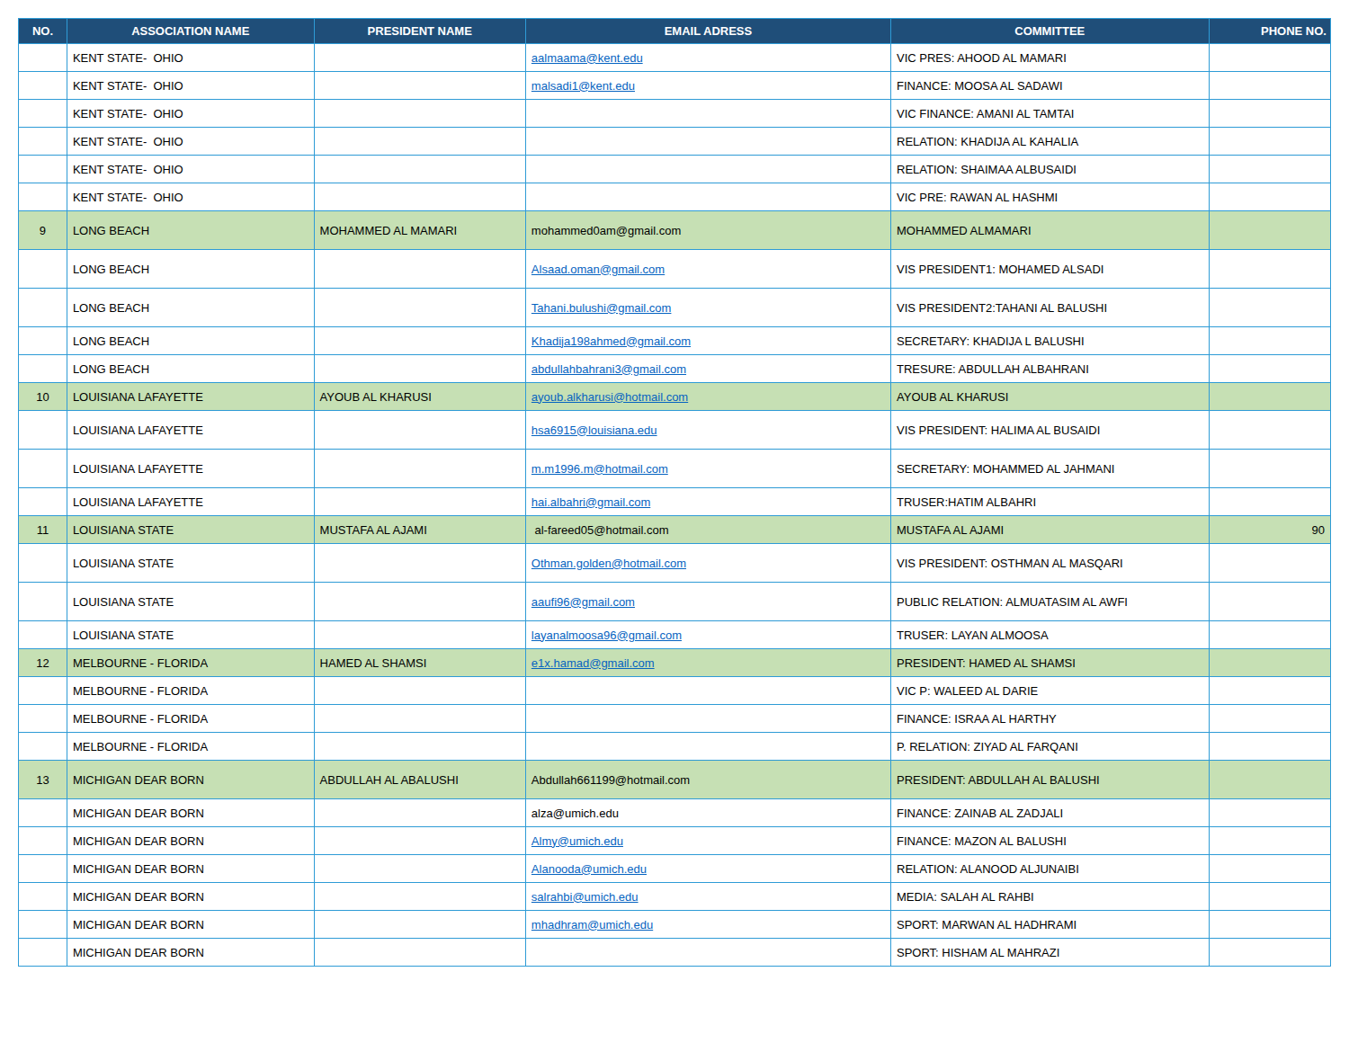| NO. | ASSOCIATION NAME | PRESIDENT NAME | EMAIL ADRESS | COMMITTEE | PHONE NO. |
| --- | --- | --- | --- | --- | --- |
| | KENT STATE- OHIO | | aalmaama@kent.edu | VIC PRES: AHOOD AL MAMARI | |
| | KENT STATE- OHIO | | malsadi1@kent.edu | FINANCE: MOOSA AL SADAWI | |
| | KENT STATE- OHIO | | | VIC FINANCE: AMANI AL TAMTAI | |
| | KENT STATE- OHIO | | | RELATION: KHADIJA AL KAHALIA | |
| | KENT STATE- OHIO | | | RELATION: SHAIMAA ALBUSAIDI | |
| | KENT STATE- OHIO | | | VIC PRE: RAWAN AL HASHMI | |
| 9 | LONG BEACH | MOHAMMED AL MAMARI | mohammed0am@gmail.com | MOHAMMED ALMAMARI | |
| | LONG BEACH | | Alsaad.oman@gmail.com | VIS PRESIDENT1: MOHAMED ALSADI | |
| | LONG BEACH | | Tahani.bulushi@gmail.com | VIS PRESIDENT2:TAHANI AL BALUSHI | |
| | LONG BEACH | | Khadija198ahmed@gmail.com | SECRETARY: KHADIJA L BALUSHI | |
| | LONG BEACH | | abdullahbahrani3@gmail.com | TRESURE: ABDULLAH ALBAHRANI | |
| 10 | LOUISIANA LAFAYETTE | AYOUB AL KHARUSI | ayoub.alkharusi@hotmail.com | AYOUB AL KHARUSI | |
| | LOUISIANA LAFAYETTE | | hsa6915@louisiana.edu | VIS PRESIDENT: HALIMA AL BUSAIDI | |
| | LOUISIANA LAFAYETTE | | m.m1996.m@hotmail.com | SECRETARY: MOHAMMED AL JAHMANI | |
| | LOUISIANA LAFAYETTE | | hai.albahri@gmail.com | TRUSER:HATIM ALBAHRI | |
| 11 | LOUISIANA STATE | MUSTAFA AL AJAMI | al-fareed05@hotmail.com | MUSTAFA AL AJAMI | 90 |
| | LOUISIANA STATE | | Othman.golden@hotmail.com | VIS PRESIDENT: OSTHMAN AL MASQARI | |
| | LOUISIANA STATE | | aaufi96@gmail.com | PUBLIC RELATION: ALMUATASIM AL AWFI | |
| | LOUISIANA STATE | | layanalmoosa96@gmail.com | TRUSER: LAYAN ALMOOSA | |
| 12 | MELBOURNE - FLORIDA | HAMED AL SHAMSI | e1x.hamad@gmail.com | PRESIDENT: HAMED AL SHAMSI | |
| | MELBOURNE - FLORIDA | | | VIC P: WALEED AL DARIE | |
| | MELBOURNE - FLORIDA | | | FINANCE: ISRAA AL HARTHY | |
| | MELBOURNE - FLORIDA | | | P. RELATION: ZIYAD AL FARQANI | |
| 13 | MICHIGAN DEAR BORN | ABDULLAH AL ABALUSHI | Abdullah661199@hotmail.com | PRESIDENT: ABDULLAH AL BALUSHI | |
| | MICHIGAN DEAR BORN | | alza@umich.edu | FINANCE: ZAINAB AL ZADJALI | |
| | MICHIGAN DEAR BORN | | Almy@umich.edu | FINANCE: MAZON AL BALUSHI | |
| | MICHIGAN DEAR BORN | | Alanooda@umich.edu | RELATION: ALANOOD ALJUNAIBI | |
| | MICHIGAN DEAR BORN | | salrahbi@umich.edu | MEDIA: SALAH AL RAHBI | |
| | MICHIGAN DEAR BORN | | mhadhram@umich.edu | SPORT: MARWAN AL HADHRAMI | |
| | MICHIGAN DEAR BORN | | | SPORT: HISHAM AL MAHRAZI | |